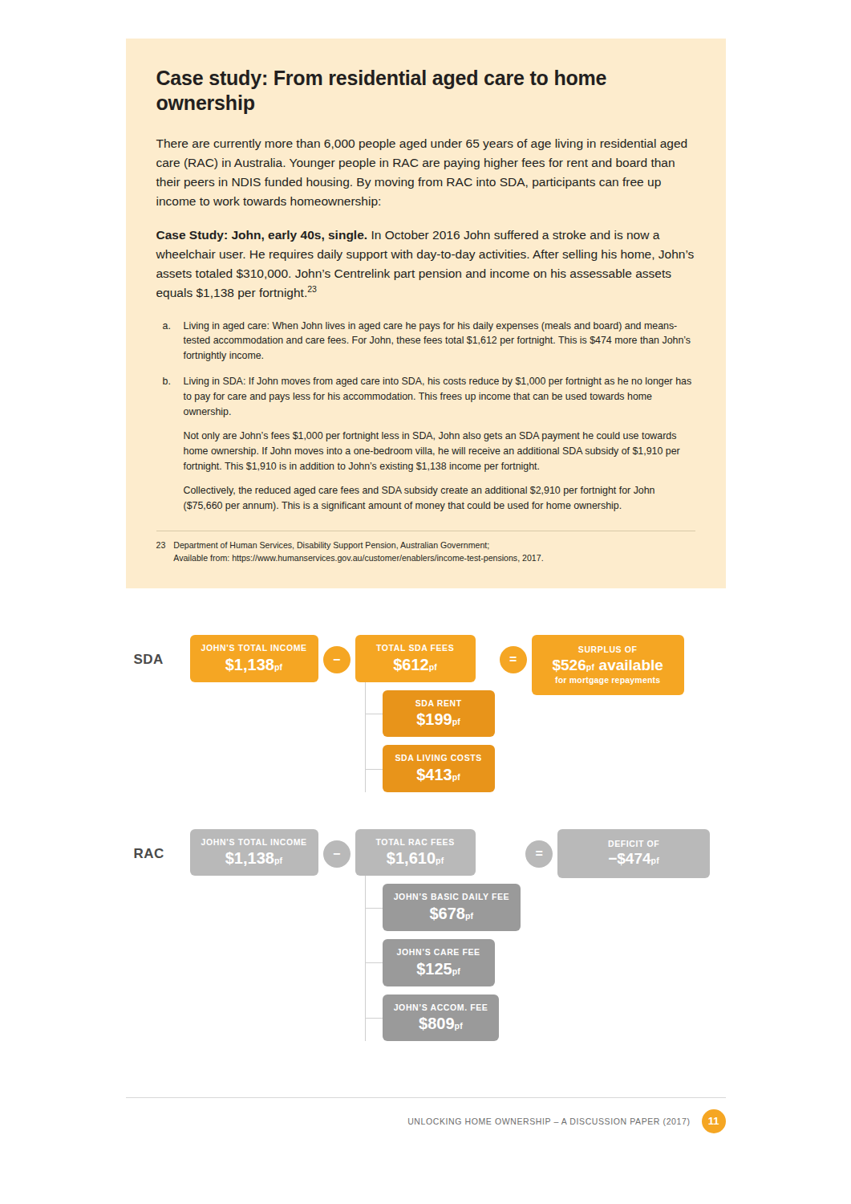Case study: From residential aged care to home ownership
There are currently more than 6,000 people aged under 65 years of age living in residential aged care (RAC) in Australia. Younger people in RAC are paying higher fees for rent and board than their peers in NDIS funded housing. By moving from RAC into SDA, participants can free up income to work towards homeownership:
Case Study: John, early 40s, single. In October 2016 John suffered a stroke and is now a wheelchair user. He requires daily support with day-to-day activities. After selling his home, John’s assets totaled $310,000. John’s Centrelink part pension and income on his assessable assets equals $1,138 per fortnight.23
Living in aged care: When John lives in aged care he pays for his daily expenses (meals and board) and means-tested accommodation and care fees. For John, these fees total $1,612 per fortnight. This is $474 more than John’s fortnightly income.
Living in SDA: If John moves from aged care into SDA, his costs reduce by $1,000 per fortnight as he no longer has to pay for care and pays less for his accommodation. This frees up income that can be used towards home ownership.
Not only are John’s fees $1,000 per fortnight less in SDA, John also gets an SDA payment he could use towards home ownership. If John moves into a one-bedroom villa, he will receive an additional SDA subsidy of $1,910 per fortnight. This $1,910 is in addition to John’s existing $1,138 income per fortnight.
Collectively, the reduced aged care fees and SDA subsidy create an additional $2,910 per fortnight for John ($75,660 per annum). This is a significant amount of money that could be used for home ownership.
23 Department of Human Services, Disability Support Pension, Australian Government;
Available from: https://www.humanservices.gov.au/customer/enablers/income-test-pensions, 2017.
SDA
John’s total income $1,138pf
−
Total SDA fees $612pf
SDA rent $199pf
SDA living costs $413pf
=
Surplus of $526pf available for mortgage repayments
RAC
John’s total income $1,138pf
−
Total RAC fees $1,610pf
John’s basic daily fee $678pf
John’s care fee $125pf
John’s accom. fee $809pf
=
Deficit of −$474pf
Unlocking home ownership – a discussion paper (2017) 11